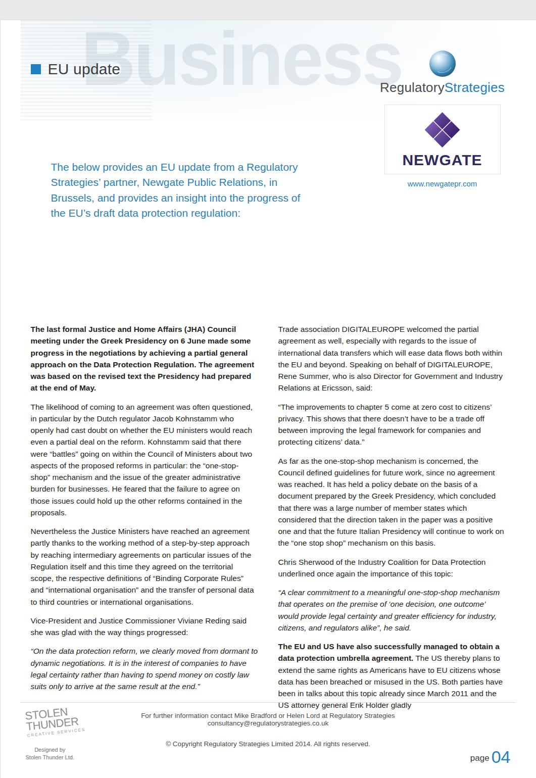EU update
Regulatory Strategies
NEWGATE
www.newgatepr.com
The below provides an EU update from a Regulatory Strategies’ partner, Newgate Public Relations, in Brussels, and provides an insight into the progress of the EU’s draft data protection regulation:
The last formal Justice and Home Affairs (JHA) Council meeting under the Greek Presidency on 6 June made some progress in the negotiations by achieving a partial general approach on the Data Protection Regulation. The agreement was based on the revised text the Presidency had prepared at the end of May.
The likelihood of coming to an agreement was often questioned, in particular by the Dutch regulator Jacob Kohnstamm who openly had cast doubt on whether the EU ministers would reach even a partial deal on the reform. Kohnstamm said that there were “battles” going on within the Council of Ministers about two aspects of the proposed reforms in particular: the “one-stop-shop” mechanism and the issue of the greater administrative burden for businesses. He feared that the failure to agree on those issues could hold up the other reforms contained in the proposals.
Nevertheless the Justice Ministers have reached an agreement partly thanks to the working method of a step-by-step approach by reaching intermediary agreements on particular issues of the Regulation itself and this time they agreed on the territorial scope, the respective definitions of “Binding Corporate Rules” and “international organisation” and the transfer of personal data to third countries or international organisations.
Vice-President and Justice Commissioner Viviane Reding said she was glad with the way things progressed:
“On the data protection reform, we clearly moved from dormant to dynamic negotiations. It is in the interest of companies to have legal certainty rather than having to spend money on costly law suits only to arrive at the same result at the end.”
Trade association DIGITALEUROPE welcomed the partial agreement as well, especially with regards to the issue of international data transfers which will ease data flows both within the EU and beyond. Speaking on behalf of DIGITALEUROPE, Rene Summer, who is also Director for Government and Industry Relations at Ericsson, said:
“The improvements to chapter 5 come at zero cost to citizens’ privacy. This shows that there doesn’t have to be a trade off between improving the legal framework for companies and protecting citizens’ data.”
As far as the one-stop-shop mechanism is concerned, the Council defined guidelines for future work, since no agreement was reached. It has held a policy debate on the basis of a document prepared by the Greek Presidency, which concluded that there was a large number of member states which considered that the direction taken in the paper was a positive one and that the future Italian Presidency will continue to work on the “one stop shop” mechanism on this basis.
Chris Sherwood of the Industry Coalition for Data Protection underlined once again the importance of this topic:
“A clear commitment to a meaningful one-stop-shop mechanism that operates on the premise of ‘one decision, one outcome’ would provide legal certainty and greater efficiency for industry, citizens, and regulators alike”, he said.
The EU and US have also successfully managed to obtain a data protection umbrella agreement. The US thereby plans to extend the same rights as Americans have to EU citizens whose data has been breached or misused in the US. Both parties have been in talks about this topic already since March 2011 and the US attorney general Erik Holder gladly
STOLEN
THUNDER
CREATIVE SERVICES
For further information contact Mike Bradford or Helen Lord at Regulatory Strategies
consultancy@regulatorystrategies.co.uk
Designed by
Stolen Thunder Ltd.
© Copyright Regulatory Strategies Limited 2014. All rights reserved.
page04